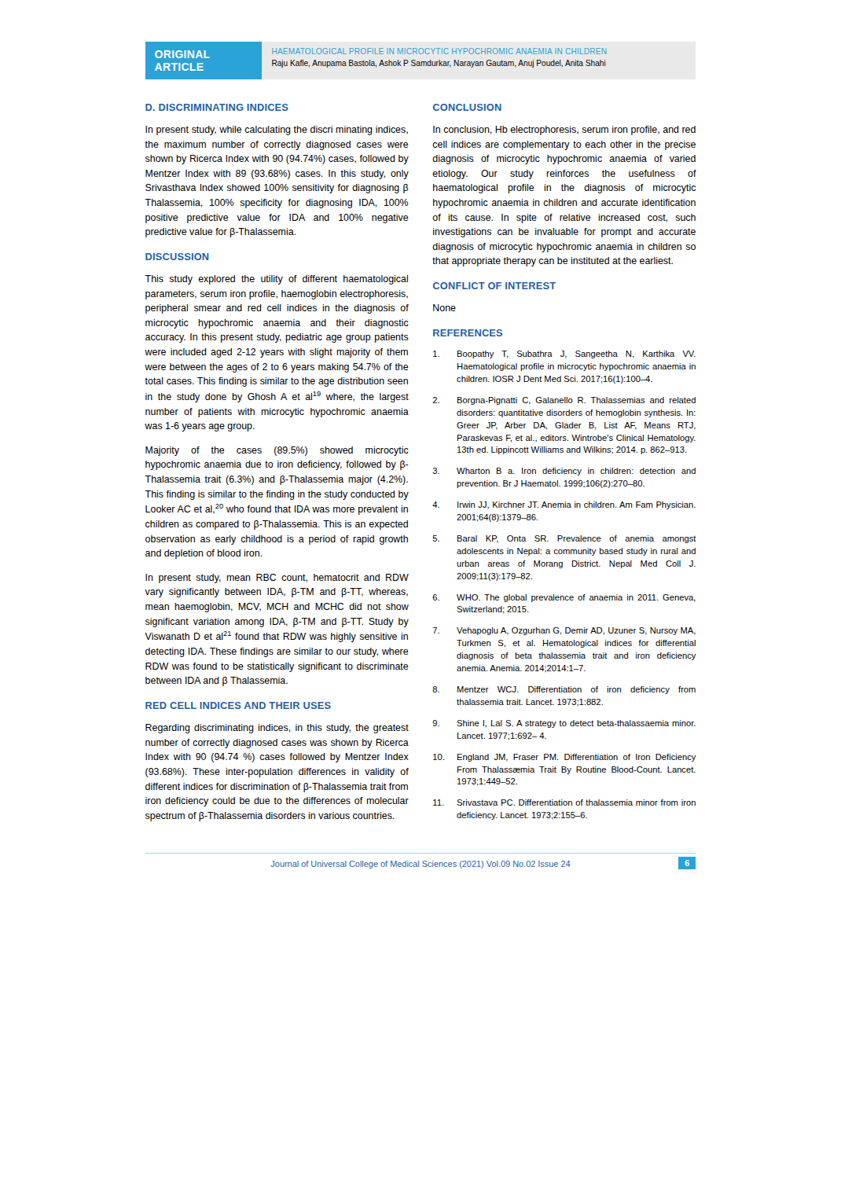ORIGINAL ARTICLE
HAEMATOLOGICAL PROFILE IN MICROCYTIC HYPOCHROMIC ANAEMIA IN CHILDREN
Raju Kafle, Anupama Bastola, Ashok P Samdurkar, Narayan Gautam, Anuj Poudel, Anita Shahi
D. DISCRIMINATING INDICES
In present study, while calculating the discri minating indices, the maximum number of correctly diagnosed cases were shown by Ricerca Index with 90 (94.74%) cases, followed by Mentzer Index with 89 (93.68%) cases. In this study, only Srivasthava Index showed 100% sensitivity for diagnosing β Thalassemia, 100% specificity for diagnosing IDA, 100% positive predictive value for IDA and 100% negative predictive value for β-Thalassemia.
DISCUSSION
This study explored the utility of different haematological parameters, serum iron profile, haemoglobin electrophoresis, peripheral smear and red cell indices in the diagnosis of microcytic hypochromic anaemia and their diagnostic accuracy. In this present study, pediatric age group patients were included aged 2-12 years with slight majority of them were between the ages of 2 to 6 years making 54.7% of the total cases. This finding is similar to the age distribution seen in the study done by Ghosh A et al19 where, the largest number of patients with microcytic hypochromic anaemia was 1-6 years age group.
Majority of the cases (89.5%) showed microcytic hypochromic anaemia due to iron deficiency, followed by β-Thalassemia trait (6.3%) and β-Thalassemia major (4.2%). This finding is similar to the finding in the study conducted by Looker AC et al,20 who found that IDA was more prevalent in children as compared to β-Thalassemia. This is an expected observation as early childhood is a period of rapid growth and depletion of blood iron.
In present study, mean RBC count, hematocrit and RDW vary significantly between IDA, β-TM and β-TT, whereas, mean haemoglobin, MCV, MCH and MCHC did not show significant variation among IDA, β-TM and β-TT. Study by Viswanath D et al21 found that RDW was highly sensitive in detecting IDA. These findings are similar to our study, where RDW was found to be statistically significant to discriminate between IDA and β Thalassemia.
RED CELL INDICES AND THEIR USES
Regarding discriminating indices, in this study, the greatest number of correctly diagnosed cases was shown by Ricerca Index with 90 (94.74 %) cases followed by Mentzer Index (93.68%). These inter-population differences in validity of different indices for discrimination of β-Thalassemia trait from iron deficiency could be due to the differences of molecular spectrum of β-Thalassemia disorders in various countries.
CONCLUSION
In conclusion, Hb electrophoresis, serum iron profile, and red cell indices are complementary to each other in the precise diagnosis of microcytic hypochromic anaemia of varied etiology. Our study reinforces the usefulness of haematological profile in the diagnosis of microcytic hypochromic anaemia in children and accurate identification of its cause. In spite of relative increased cost, such investigations can be invaluable for prompt and accurate diagnosis of microcytic hypochromic anaemia in children so that appropriate therapy can be instituted at the earliest.
CONFLICT OF INTEREST
None
REFERENCES
Boopathy T, Subathra J, Sangeetha N, Karthika VV. Haematological profile in microcytic hypochromic anaemia in children. IOSR J Dent Med Sci. 2017;16(1):100–4.
Borgna-Pignatti C, Galanello R. Thalassemias and related disorders: quantitative disorders of hemoglobin synthesis. In: Greer JP, Arber DA, Glader B, List AF, Means RTJ, Paraskevas F, et al., editors. Wintrobe's Clinical Hematology. 13th ed. Lippincott Williams and Wilkins; 2014. p. 862–913.
Wharton B a. Iron deficiency in children: detection and prevention. Br J Haematol. 1999;106(2):270–80.
Irwin JJ, Kirchner JT. Anemia in children. Am Fam Physician. 2001;64(8):1379–86.
Baral KP, Onta SR. Prevalence of anemia amongst adolescents in Nepal: a community based study in rural and urban areas of Morang District. Nepal Med Coll J. 2009;11(3):179–82.
WHO. The global prevalence of anaemia in 2011. Geneva, Switzerland; 2015.
Vehapoglu A, Ozgurhan G, Demir AD, Uzuner S, Nursoy MA, Turkmen S, et al. Hematological indices for differential diagnosis of beta thalassemia trait and iron deficiency anemia. Anemia. 2014;2014:1–7.
Mentzer WCJ. Differentiation of iron deficiency from thalassemia trait. Lancet. 1973;1:882.
Shine I, Lal S. A strategy to detect beta-thalassaemia minor. Lancet. 1977;1:692– 4.
England JM, Fraser PM. Differentiation of Iron Deficiency From Thalassæmia Trait By Routine Blood-Count. Lancet. 1973;1:449–52.
Srivastava PC. Differentiation of thalassemia minor from iron deficiency. Lancet. 1973;2:155–6.
Journal of Universal College of Medical Sciences (2021) Vol.09 No.02 Issue 24
6